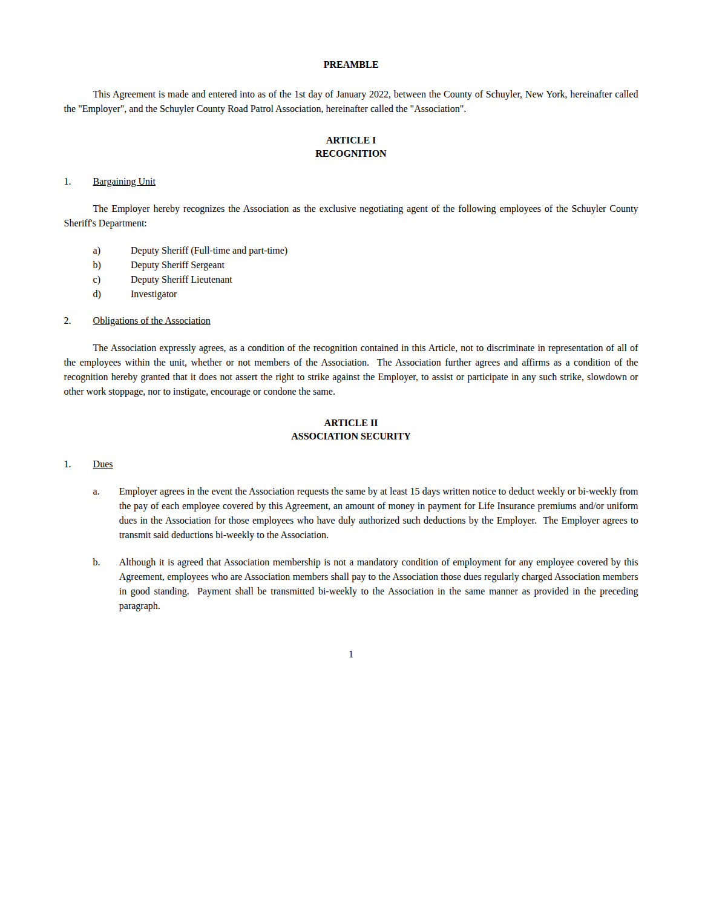PREAMBLE
This Agreement is made and entered into as of the 1st day of January 2022, between the County of Schuyler, New York, hereinafter called the "Employer", and the Schuyler County Road Patrol Association, hereinafter called the "Association".
ARTICLE I
RECOGNITION
1. Bargaining Unit
The Employer hereby recognizes the Association as the exclusive negotiating agent of the following employees of the Schuyler County Sheriff's Department:
a) Deputy Sheriff (Full-time and part-time)
b) Deputy Sheriff Sergeant
c) Deputy Sheriff Lieutenant
d) Investigator
2. Obligations of the Association
The Association expressly agrees, as a condition of the recognition contained in this Article, not to discriminate in representation of all of the employees within the unit, whether or not members of the Association. The Association further agrees and affirms as a condition of the recognition hereby granted that it does not assert the right to strike against the Employer, to assist or participate in any such strike, slowdown or other work stoppage, nor to instigate, encourage or condone the same.
ARTICLE II
ASSOCIATION SECURITY
1. Dues
a. Employer agrees in the event the Association requests the same by at least 15 days written notice to deduct weekly or bi-weekly from the pay of each employee covered by this Agreement, an amount of money in payment for Life Insurance premiums and/or uniform dues in the Association for those employees who have duly authorized such deductions by the Employer. The Employer agrees to transmit said deductions bi-weekly to the Association.
b. Although it is agreed that Association membership is not a mandatory condition of employment for any employee covered by this Agreement, employees who are Association members shall pay to the Association those dues regularly charged Association members in good standing. Payment shall be transmitted bi-weekly to the Association in the same manner as provided in the preceding paragraph.
1